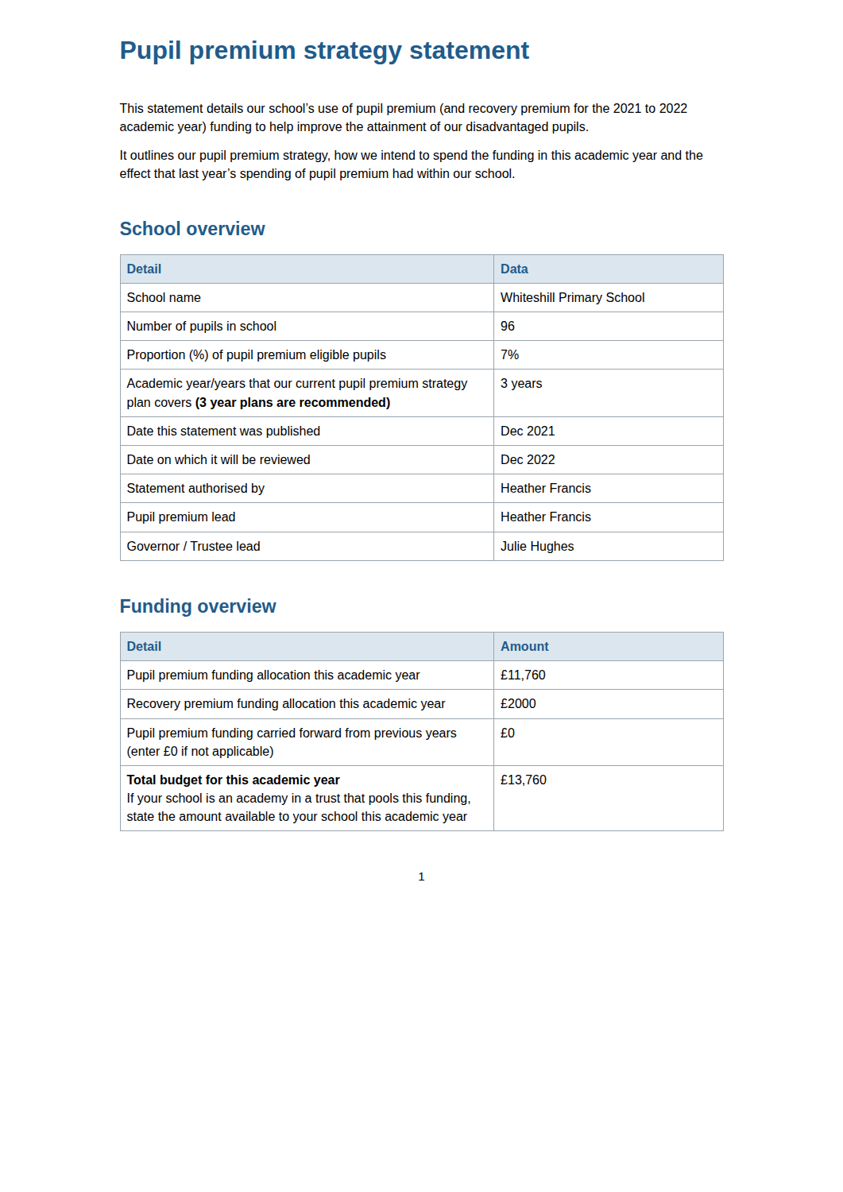Pupil premium strategy statement
This statement details our school’s use of pupil premium (and recovery premium for the 2021 to 2022 academic year) funding to help improve the attainment of our disadvantaged pupils.
It outlines our pupil premium strategy, how we intend to spend the funding in this academic year and the effect that last year’s spending of pupil premium had within our school.
School overview
| Detail | Data |
| --- | --- |
| School name | Whiteshill Primary School |
| Number of pupils in school | 96 |
| Proportion (%) of pupil premium eligible pupils | 7% |
| Academic year/years that our current pupil premium strategy plan covers (3 year plans are recommended) | 3 years |
| Date this statement was published | Dec 2021 |
| Date on which it will be reviewed | Dec 2022 |
| Statement authorised by | Heather Francis |
| Pupil premium lead | Heather Francis |
| Governor / Trustee lead | Julie Hughes |
Funding overview
| Detail | Amount |
| --- | --- |
| Pupil premium funding allocation this academic year | £11,760 |
| Recovery premium funding allocation this academic year | £2000 |
| Pupil premium funding carried forward from previous years (enter £0 if not applicable) | £0 |
| Total budget for this academic year If your school is an academy in a trust that pools this funding, state the amount available to your school this academic year | £13,760 |
1